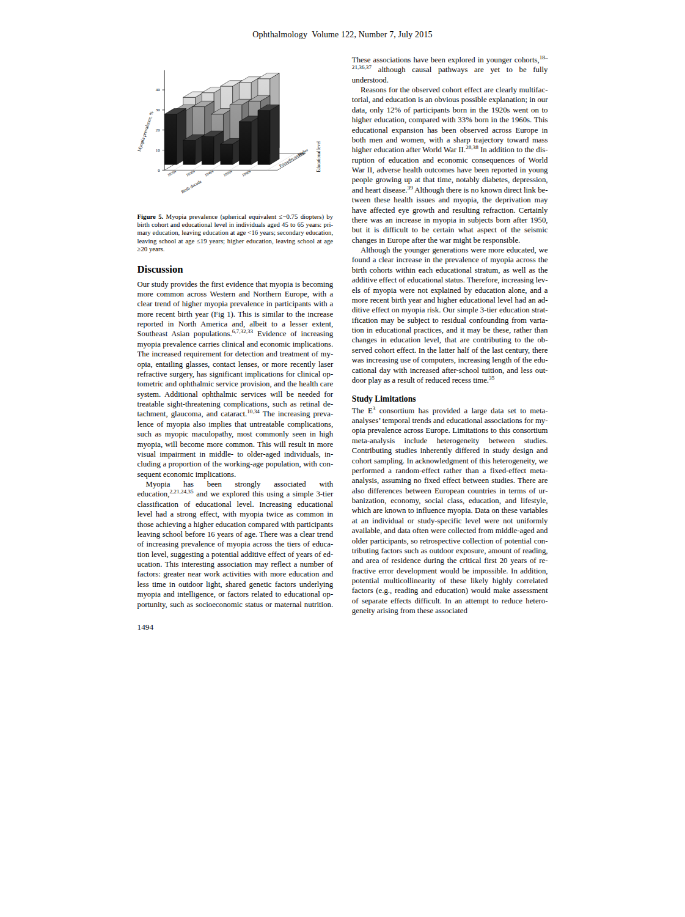Ophthalmology Volume 122, Number 7, July 2015
0 10 20 30 40 Myopia prevalence, % 1920s 1930s 1940s 1950s 1960s Birth decade Primary Secondary Higher Educational level
Figure 5. Myopia prevalence (spherical equivalent ≤−0.75 diopters) by birth cohort and educational level in individuals aged 45 to 65 years: primary education, leaving education at age <16 years; secondary education, leaving school at age ≤19 years; higher education, leaving school at age ≥20 years.
Discussion
Our study provides the first evidence that myopia is becoming more common across Western and Northern Europe, with a clear trend of higher myopia prevalence in participants with a more recent birth year (Fig 1). This is similar to the increase reported in North America and, albeit to a lesser extent, Southeast Asian populations.6,7,32,33 Evidence of increasing myopia prevalence carries clinical and economic implications. The increased requirement for detection and treatment of myopia, entailing glasses, contact lenses, or more recently laser refractive surgery, has significant implications for clinical optometric and ophthalmic service provision, and the health care system. Additional ophthalmic services will be needed for treatable sight-threatening complications, such as retinal detachment, glaucoma, and cataract.10,34 The increasing prevalence of myopia also implies that untreatable complications, such as myopic maculopathy, most commonly seen in high myopia, will become more common. This will result in more visual impairment in middle- to older-aged individuals, including a proportion of the working-age population, with consequent economic implications.
Myopia has been strongly associated with education,2,21,24,35 and we explored this using a simple 3-tier classification of educational level. Increasing educational level had a strong effect, with myopia twice as common in those achieving a higher education compared with participants leaving school before 16 years of age. There was a clear trend of increasing prevalence of myopia across the tiers of education level, suggesting a potential additive effect of years of education. This interesting association may reflect a number of factors: greater near work activities with more education and less time in outdoor light, shared genetic factors underlying myopia and intelligence, or factors related to educational opportunity, such as socioeconomic status or maternal nutrition. These associations have been explored in younger cohorts,18–21,36,37 although causal pathways are yet to be fully understood.
Reasons for the observed cohort effect are clearly multifactorial, and education is an obvious possible explanation; in our data, only 12% of participants born in the 1920s went on to higher education, compared with 33% born in the 1960s. This educational expansion has been observed across Europe in both men and women, with a sharp trajectory toward mass higher education after World War II.28,38 In addition to the disruption of education and economic consequences of World War II, adverse health outcomes have been reported in young people growing up at that time, notably diabetes, depression, and heart disease.39 Although there is no known direct link between these health issues and myopia, the deprivation may have affected eye growth and resulting refraction. Certainly there was an increase in myopia in subjects born after 1950, but it is difficult to be certain what aspect of the seismic changes in Europe after the war might be responsible.
Although the younger generations were more educated, we found a clear increase in the prevalence of myopia across the birth cohorts within each educational stratum, as well as the additive effect of educational status. Therefore, increasing levels of myopia were not explained by education alone, and a more recent birth year and higher educational level had an additive effect on myopia risk. Our simple 3-tier education stratification may be subject to residual confounding from variation in educational practices, and it may be these, rather than changes in education level, that are contributing to the observed cohort effect. In the latter half of the last century, there was increasing use of computers, increasing length of the educational day with increased after-school tuition, and less outdoor play as a result of reduced recess time.35
Study Limitations
The E3 consortium has provided a large data set to meta-analyses’ temporal trends and educational associations for myopia prevalence across Europe. Limitations to this consortium meta-analysis include heterogeneity between studies. Contributing studies inherently differed in study design and cohort sampling. In acknowledgment of this heterogeneity, we performed a random-effect rather than a fixed-effect meta-analysis, assuming no fixed effect between studies. There are also differences between European countries in terms of urbanization, economy, social class, education, and lifestyle, which are known to influence myopia. Data on these variables at an individual or study-specific level were not uniformly available, and data often were collected from middle-aged and older participants, so retrospective collection of potential contributing factors such as outdoor exposure, amount of reading, and area of residence during the critical first 20 years of refractive error development would be impossible. In addition, potential multicollinearity of these likely highly correlated factors (e.g., reading and education) would make assessment of separate effects difficult. In an attempt to reduce heterogeneity arising from these associated
1494